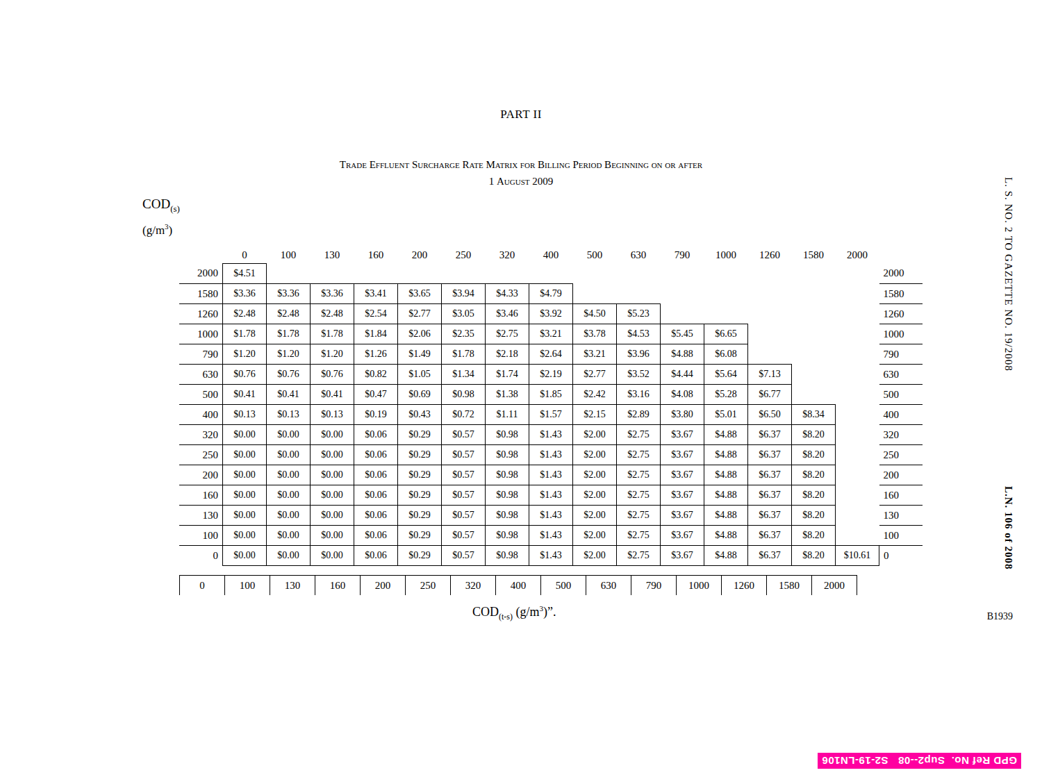PART II
Trade Effluent Surcharge Rate Matrix for Billing Period Beginning on or after
1 August 2009
COD(s)
(g/m3)
| | 0 | 100 | 130 | 160 | 200 | 250 | 320 | 400 | 500 | 630 | 790 | 1000 | 1260 | 1580 | 2000 | |
| 2000 | $4.51 | | | | | | | | | | | | | | | 2000 |
| 1580 | $3.36 | $3.36 | $3.36 | $3.41 | $3.65 | $3.94 | $4.33 | $4.79 | | | | | | | | 1580 |
| 1260 | $2.48 | $2.48 | $2.48 | $2.54 | $2.77 | $3.05 | $3.46 | $3.92 | $4.50 | $5.23 | | | | | | 1260 |
| 1000 | $1.78 | $1.78 | $1.78 | $1.84 | $2.06 | $2.35 | $2.75 | $3.21 | $3.78 | $4.53 | $5.45 | $6.65 | | | | 1000 |
| 790 | $1.20 | $1.20 | $1.20 | $1.26 | $1.49 | $1.78 | $2.18 | $2.64 | $3.21 | $3.96 | $4.88 | $6.08 | | | | 790 |
| 630 | $0.76 | $0.76 | $0.76 | $0.82 | $1.05 | $1.34 | $1.74 | $2.19 | $2.77 | $3.52 | $4.44 | $5.64 | $7.13 | | | 630 |
| 500 | $0.41 | $0.41 | $0.41 | $0.47 | $0.69 | $0.98 | $1.38 | $1.85 | $2.42 | $3.16 | $4.08 | $5.28 | $6.77 | | | 500 |
| 400 | $0.13 | $0.13 | $0.13 | $0.19 | $0.43 | $0.72 | $1.11 | $1.57 | $2.15 | $2.89 | $3.80 | $5.01 | $6.50 | $8.34 | | 400 |
| 320 | $0.00 | $0.00 | $0.00 | $0.06 | $0.29 | $0.57 | $0.98 | $1.43 | $2.00 | $2.75 | $3.67 | $4.88 | $6.37 | $8.20 | | 320 |
| 250 | $0.00 | $0.00 | $0.00 | $0.06 | $0.29 | $0.57 | $0.98 | $1.43 | $2.00 | $2.75 | $3.67 | $4.88 | $6.37 | $8.20 | | 250 |
| 200 | $0.00 | $0.00 | $0.00 | $0.06 | $0.29 | $0.57 | $0.98 | $1.43 | $2.00 | $2.75 | $3.67 | $4.88 | $6.37 | $8.20 | | 200 |
| 160 | $0.00 | $0.00 | $0.00 | $0.06 | $0.29 | $0.57 | $0.98 | $1.43 | $2.00 | $2.75 | $3.67 | $4.88 | $6.37 | $8.20 | | 160 |
| 130 | $0.00 | $0.00 | $0.00 | $0.06 | $0.29 | $0.57 | $0.98 | $1.43 | $2.00 | $2.75 | $3.67 | $4.88 | $6.37 | $8.20 | | 130 |
| 100 | $0.00 | $0.00 | $0.00 | $0.06 | $0.29 | $0.57 | $0.98 | $1.43 | $2.00 | $2.75 | $3.67 | $4.88 | $6.37 | $8.20 | | 100 |
| 0 | $0.00 | $0.00 | $0.00 | $0.06 | $0.29 | $0.57 | $0.98 | $1.43 | $2.00 | $2.75 | $3.67 | $4.88 | $6.37 | $8.20 | $10.61 | 0 |
| 0 | 100 | 130 | 160 | 200 | 250 | 320 | 400 | 500 | 630 | 790 | 1000 | 1260 | 1580 | 2000 |
COD(t-s) (g/m3)”.
L. S. NO. 2 TO GAZETTE NO. 19/2008
L.N. 106 of 2008
B1939
GPD Ref No. Sup2--08 S2-19-LN106